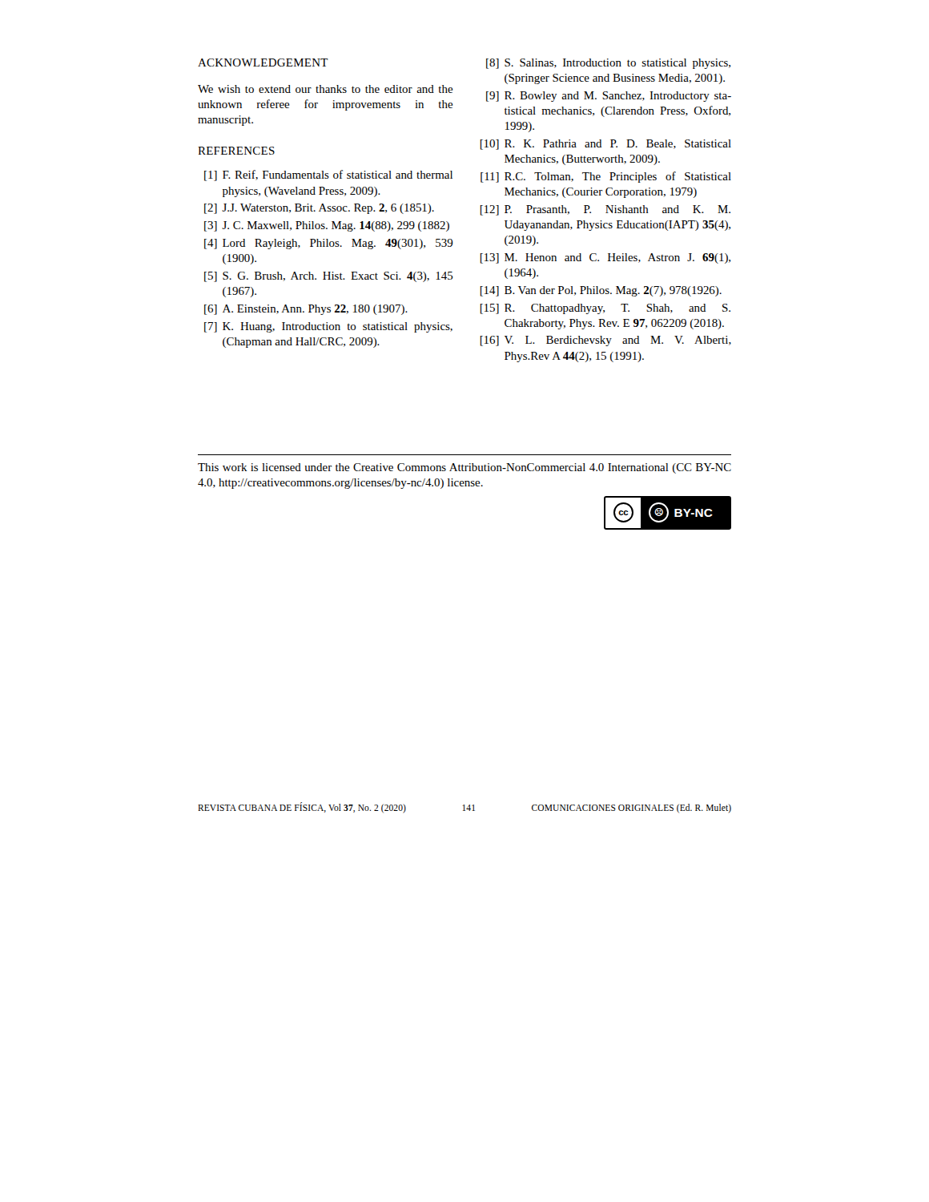Acknowledgement
We wish to extend our thanks to the editor and the unknown referee for improvements in the manuscript.
References
[1] F. Reif, Fundamentals of statistical and thermal physics, (Waveland Press, 2009).
[2] J.J. Waterston, Brit. Assoc. Rep. 2, 6 (1851).
[3] J. C. Maxwell, Philos. Mag. 14(88), 299 (1882)
[4] Lord Rayleigh, Philos. Mag. 49(301), 539 (1900).
[5] S. G. Brush, Arch. Hist. Exact Sci. 4(3), 145 (1967).
[6] A. Einstein, Ann. Phys 22, 180 (1907).
[7] K. Huang, Introduction to statistical physics, (Chapman and Hall/CRC, 2009).
[8] S. Salinas, Introduction to statistical physics, (Springer Science and Business Media, 2001).
[9] R. Bowley and M. Sanchez, Introductory statistical mechanics, (Clarendon Press, Oxford, 1999).
[10] R. K. Pathria and P. D. Beale, Statistical Mechanics, (Butterworth, 2009).
[11] R.C. Tolman, The Principles of Statistical Mechanics, (Courier Corporation, 1979)
[12] P. Prasanth, P. Nishanth and K. M. Udayanandan, Physics Education(IAPT) 35(4), (2019).
[13] M. Henon and C. Heiles, Astron J. 69(1), (1964).
[14] B. Van der Pol, Philos. Mag. 2(7), 978(1926).
[15] R. Chattopadhyay, T. Shah, and S. Chakraborty, Phys. Rev. E 97, 062209 (2018).
[16] V. L. Berdichevsky and M. V. Alberti, Phys.Rev A 44(2), 15 (1991).
This work is licensed under the Creative Commons Attribution-NonCommercial 4.0 International (CC BY-NC 4.0, http://creativecommons.org/licenses/by-nc/4.0) license.
cc
☹BY-NC
REVISTA CUBANA DE FÍSICA, Vol 37, No. 2 (2020)
141
COMUNICACIONES ORIGINALES (Ed. R. Mulet)